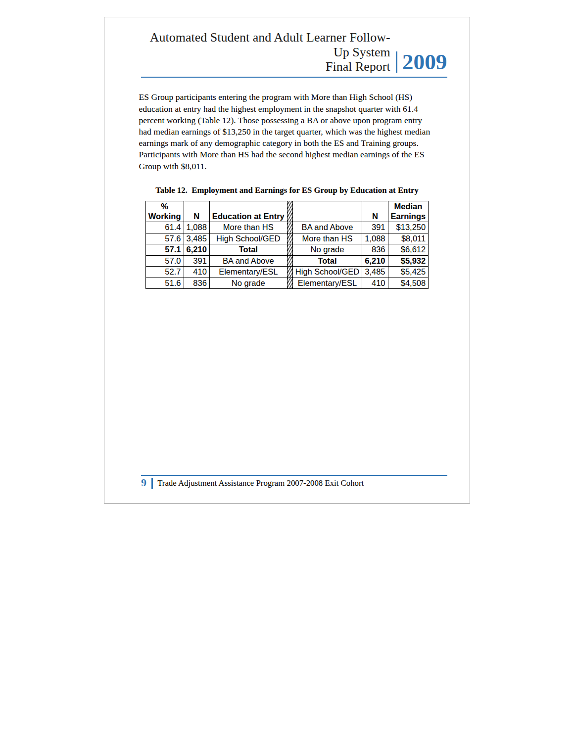Automated Student and Adult Learner Follow-Up System
Final Report
2009
ES Group participants entering the program with More than High School (HS) education at entry had the highest employment in the snapshot quarter with 61.4 percent working (Table 12). Those possessing a BA or above upon program entry had median earnings of $13,250 in the target quarter, which was the highest median earnings mark of any demographic category in both the ES and Training groups. Participants with More than HS had the second highest median earnings of the ES Group with $8,011.
Table 12. Employment and Earnings for ES Group by Education at Entry
| % Working | N | Education at Entry | | | N | Median Earnings |
| --- | --- | --- | --- | --- | --- | --- |
| 61.4 | 1,088 | More than HS | | BA and Above | 391 | $13,250 |
| 57.6 | 3,485 | High School/GED | | More than HS | 1,088 | $8,011 |
| 57.1 | 6,210 | Total | | No grade | 836 | $6,612 |
| 57.0 | 391 | BA and Above | | Total | 6,210 | $5,932 |
| 52.7 | 410 | Elementary/ESL | | High School/GED | 3,485 | $5,425 |
| 51.6 | 836 | No grade | | Elementary/ESL | 410 | $4,508 |
9 Trade Adjustment Assistance Program 2007-2008 Exit Cohort